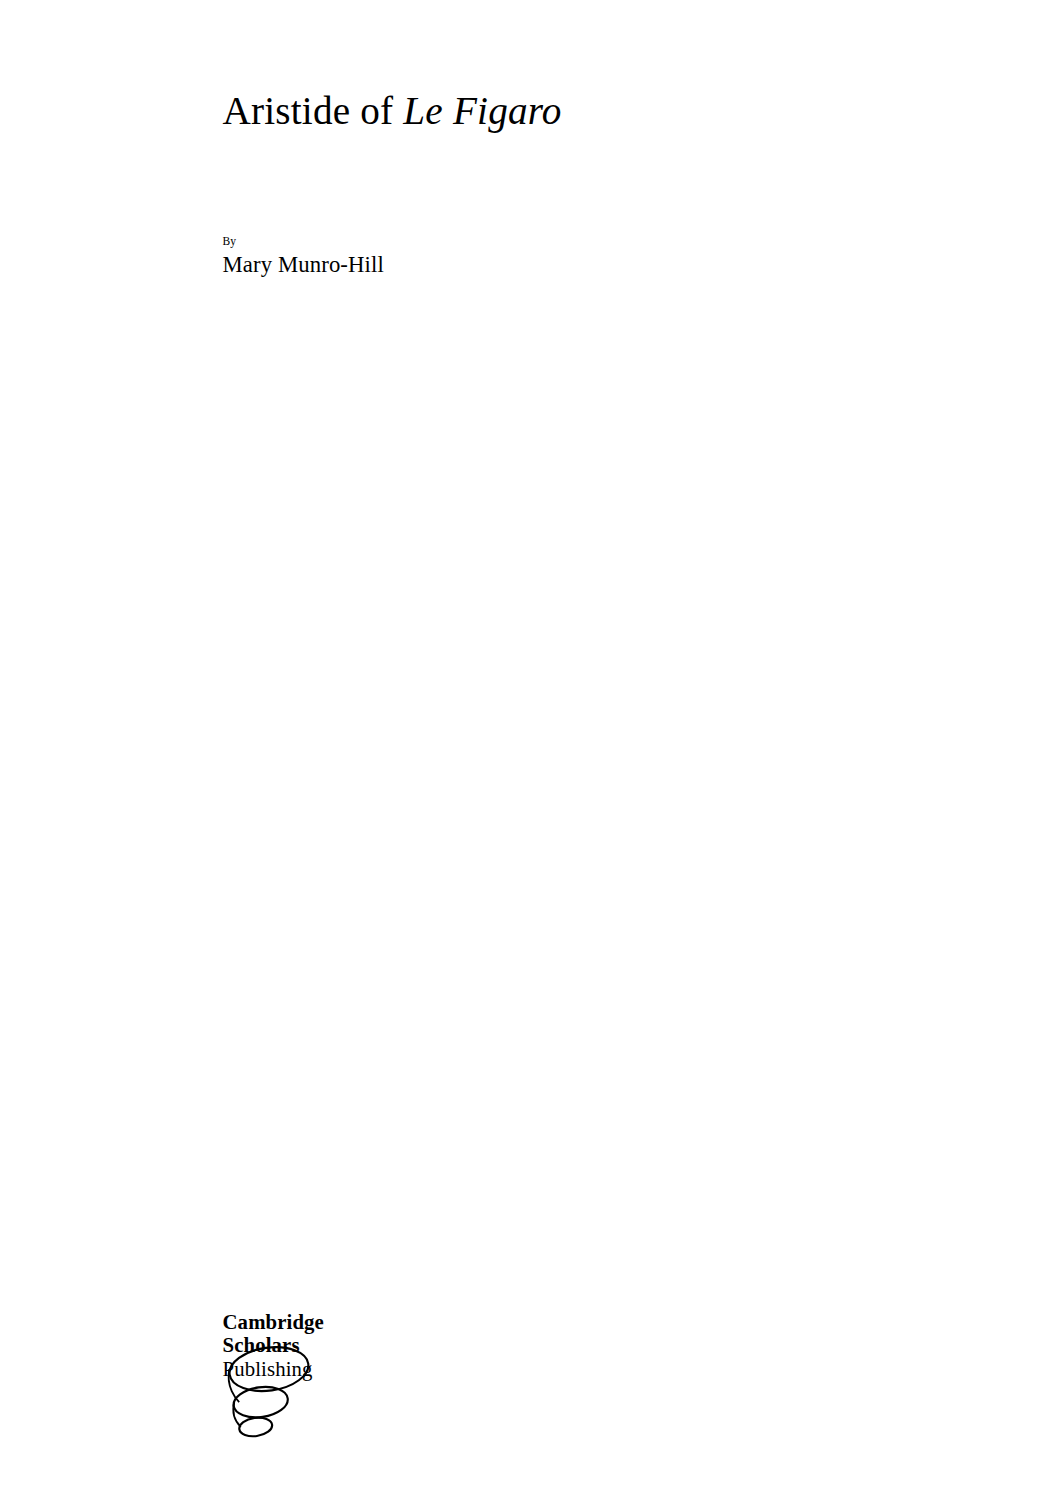Aristide of Le Figaro
By Mary Munro-Hill
Cambridge Scholars Publishing